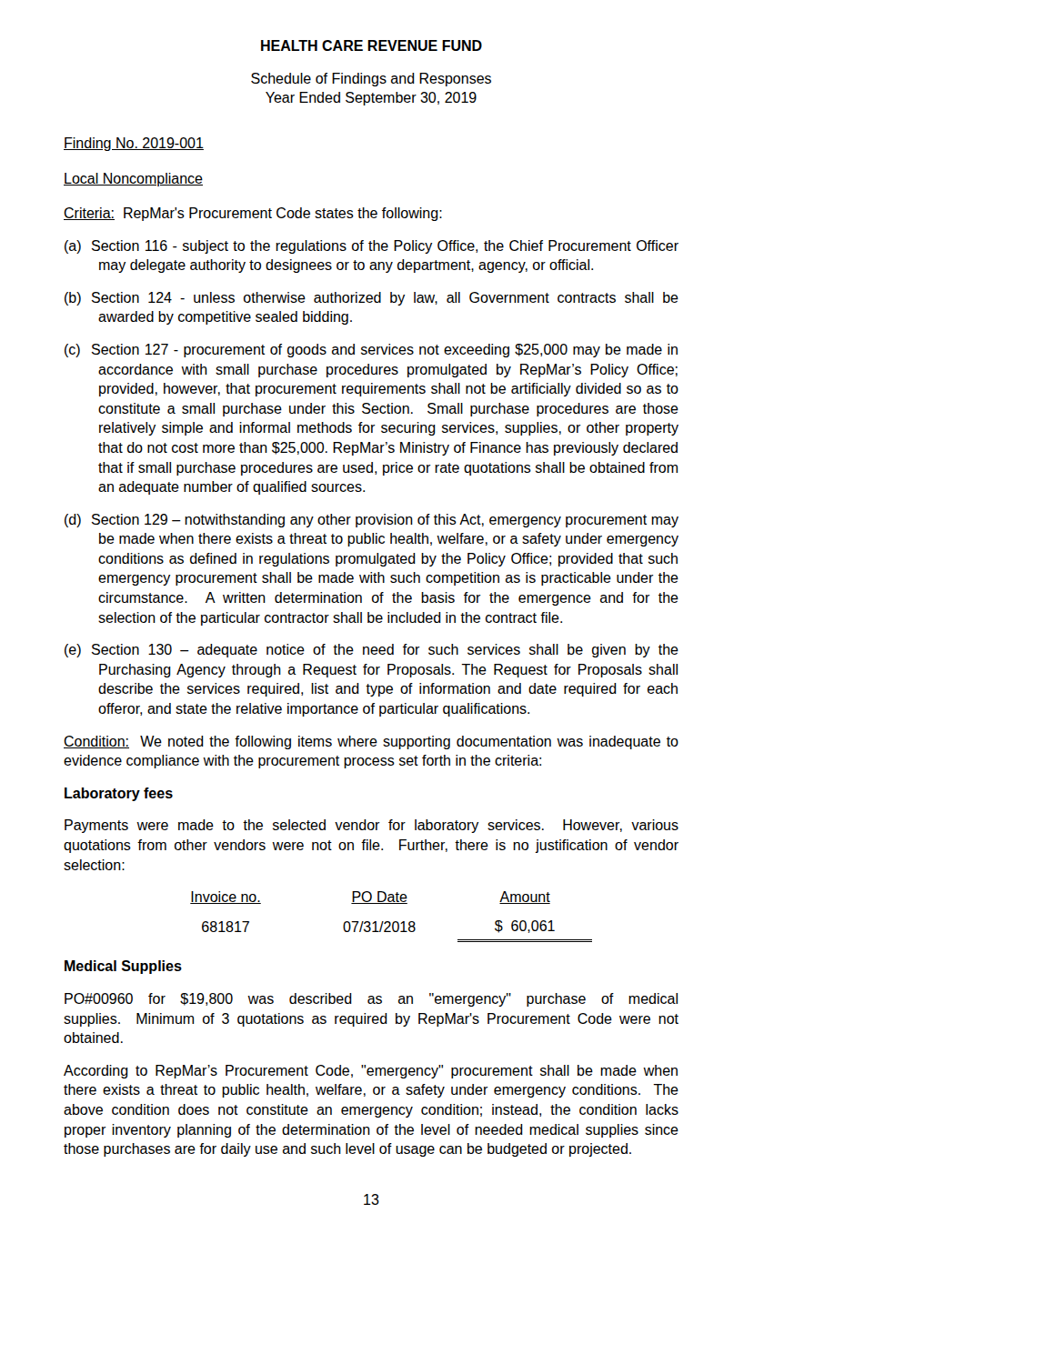HEALTH CARE REVENUE FUND
Schedule of Findings and Responses
Year Ended September 30, 2019
Finding No. 2019-001
Local Noncompliance
Criteria: RepMar's Procurement Code states the following:
(a) Section 116 - subject to the regulations of the Policy Office, the Chief Procurement Officer may delegate authority to designees or to any department, agency, or official.
(b) Section 124 - unless otherwise authorized by law, all Government contracts shall be awarded by competitive sealed bidding.
(c) Section 127 - procurement of goods and services not exceeding $25,000 may be made in accordance with small purchase procedures promulgated by RepMar’s Policy Office; provided, however, that procurement requirements shall not be artificially divided so as to constitute a small purchase under this Section. Small purchase procedures are those relatively simple and informal methods for securing services, supplies, or other property that do not cost more than $25,000. RepMar’s Ministry of Finance has previously declared that if small purchase procedures are used, price or rate quotations shall be obtained from an adequate number of qualified sources.
(d) Section 129 – notwithstanding any other provision of this Act, emergency procurement may be made when there exists a threat to public health, welfare, or a safety under emergency conditions as defined in regulations promulgated by the Policy Office; provided that such emergency procurement shall be made with such competition as is practicable under the circumstance. A written determination of the basis for the emergence and for the selection of the particular contractor shall be included in the contract file.
(e) Section 130 – adequate notice of the need for such services shall be given by the Purchasing Agency through a Request for Proposals. The Request for Proposals shall describe the services required, list and type of information and date required for each offeror, and state the relative importance of particular qualifications.
Condition: We noted the following items where supporting documentation was inadequate to evidence compliance with the procurement process set forth in the criteria:
Laboratory fees
Payments were made to the selected vendor for laboratory services. However, various quotations from other vendors were not on file. Further, there is no justification of vendor selection:
| Invoice no. | PO Date | Amount |
| --- | --- | --- |
| 681817 | 07/31/2018 | $ 60,061 |
Medical Supplies
PO#00960 for $19,800 was described as an "emergency" purchase of medical supplies. Minimum of 3 quotations as required by RepMar's Procurement Code were not obtained.
According to RepMar’s Procurement Code, "emergency" procurement shall be made when there exists a threat to public health, welfare, or a safety under emergency conditions. The above condition does not constitute an emergency condition; instead, the condition lacks proper inventory planning of the determination of the level of needed medical supplies since those purchases are for daily use and such level of usage can be budgeted or projected.
13